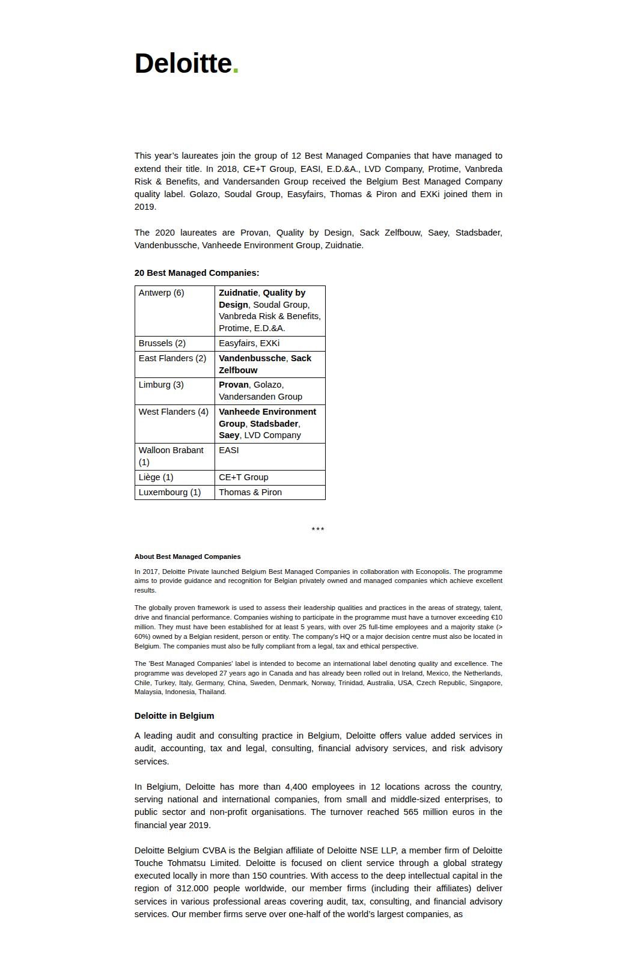Deloitte.
This year’s laureates join the group of 12 Best Managed Companies that have managed to extend their title. In 2018, CE+T Group, EASI, E.D.&A., LVD Company, Protime, Vanbreda Risk & Benefits, and Vandersanden Group received the Belgium Best Managed Company quality label. Golazo, Soudal Group, Easyfairs, Thomas & Piron and EXKi joined them in 2019.
The 2020 laureates are Provan, Quality by Design, Sack Zelfbouw, Saey, Stadsbader, Vandenbussche, Vanheede Environment Group, Zuidnatie.
20 Best Managed Companies:
| Antwerp (6) | Zuidnatie , Quality by Design , Soudal Group, Vanbreda Risk & Benefits, Protime, E.D.&A. |
| Brussels (2) | Easyfairs, EXKi |
| East Flanders (2) | Vandenbussche , Sack Zelfbouw |
| Limburg (3) | Provan , Golazo, Vandersanden Group |
| West Flanders (4) | Vanheede Environment Group , Stadsbader , Saey , LVD Company |
| Walloon Brabant (1) | EASI |
| Liège (1) | CE+T Group |
| Luxembourg (1) | Thomas & Piron |
***
About Best Managed Companies
In 2017, Deloitte Private launched Belgium Best Managed Companies in collaboration with Econopolis. The programme aims to provide guidance and recognition for Belgian privately owned and managed companies which achieve excellent results.
The globally proven framework is used to assess their leadership qualities and practices in the areas of strategy, talent, drive and financial performance. Companies wishing to participate in the programme must have a turnover exceeding €10 million. They must have been established for at least 5 years, with over 25 full-time employees and a majority stake (> 60%) owned by a Belgian resident, person or entity. The company's HQ or a major decision centre must also be located in Belgium. The companies must also be fully compliant from a legal, tax and ethical perspective.
The 'Best Managed Companies' label is intended to become an international label denoting quality and excellence. The programme was developed 27 years ago in Canada and has already been rolled out in Ireland, Mexico, the Netherlands, Chile, Turkey, Italy, Germany, China, Sweden, Denmark, Norway, Trinidad, Australia, USA, Czech Republic, Singapore, Malaysia, Indonesia, Thailand.
Deloitte in Belgium
A leading audit and consulting practice in Belgium, Deloitte offers value added services in audit, accounting, tax and legal, consulting, financial advisory services, and risk advisory services.
In Belgium, Deloitte has more than 4,400 employees in 12 locations across the country, serving national and international companies, from small and middle-sized enterprises, to public sector and non-profit organisations. The turnover reached 565 million euros in the financial year 2019.
Deloitte Belgium CVBA is the Belgian affiliate of Deloitte NSE LLP, a member firm of Deloitte Touche Tohmatsu Limited. Deloitte is focused on client service through a global strategy executed locally in more than 150 countries. With access to the deep intellectual capital in the region of 312.000 people worldwide, our member firms (including their affiliates) deliver services in various professional areas covering audit, tax, consulting, and financial advisory services. Our member firms serve over one-half of the world’s largest companies, as